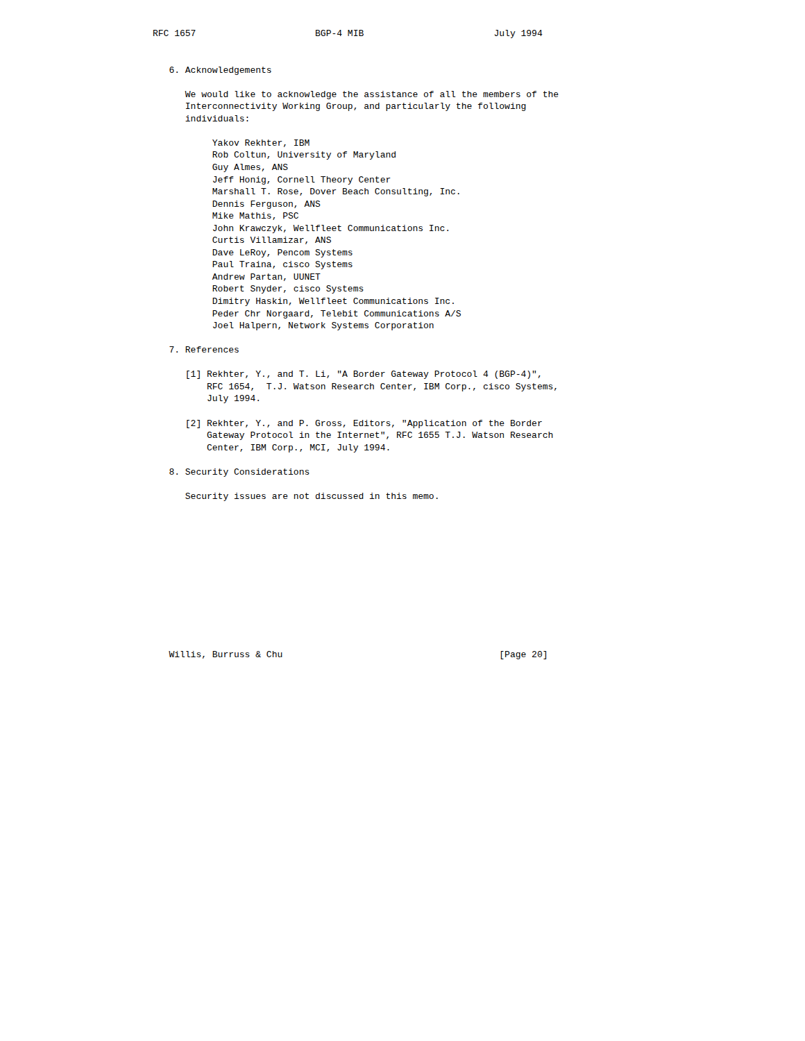RFC 1657                      BGP-4 MIB                        July 1994


   6. Acknowledgements

      We would like to acknowledge the assistance of all the members of the
      Interconnectivity Working Group, and particularly the following
      individuals:

           Yakov Rekhter, IBM
           Rob Coltun, University of Maryland
           Guy Almes, ANS
           Jeff Honig, Cornell Theory Center
           Marshall T. Rose, Dover Beach Consulting, Inc.
           Dennis Ferguson, ANS
           Mike Mathis, PSC
           John Krawczyk, Wellfleet Communications Inc.
           Curtis Villamizar, ANS
           Dave LeRoy, Pencom Systems
           Paul Traina, cisco Systems
           Andrew Partan, UUNET
           Robert Snyder, cisco Systems
           Dimitry Haskin, Wellfleet Communications Inc.
           Peder Chr Norgaard, Telebit Communications A/S
           Joel Halpern, Network Systems Corporation

   7. References

      [1] Rekhter, Y., and T. Li, "A Border Gateway Protocol 4 (BGP-4)",
          RFC 1654,  T.J. Watson Research Center, IBM Corp., cisco Systems,
          July 1994.

      [2] Rekhter, Y., and P. Gross, Editors, "Application of the Border
          Gateway Protocol in the Internet", RFC 1655 T.J. Watson Research
          Center, IBM Corp., MCI, July 1994.

   8. Security Considerations

      Security issues are not discussed in this memo.












   Willis, Burruss & Chu                                        [Page 20]